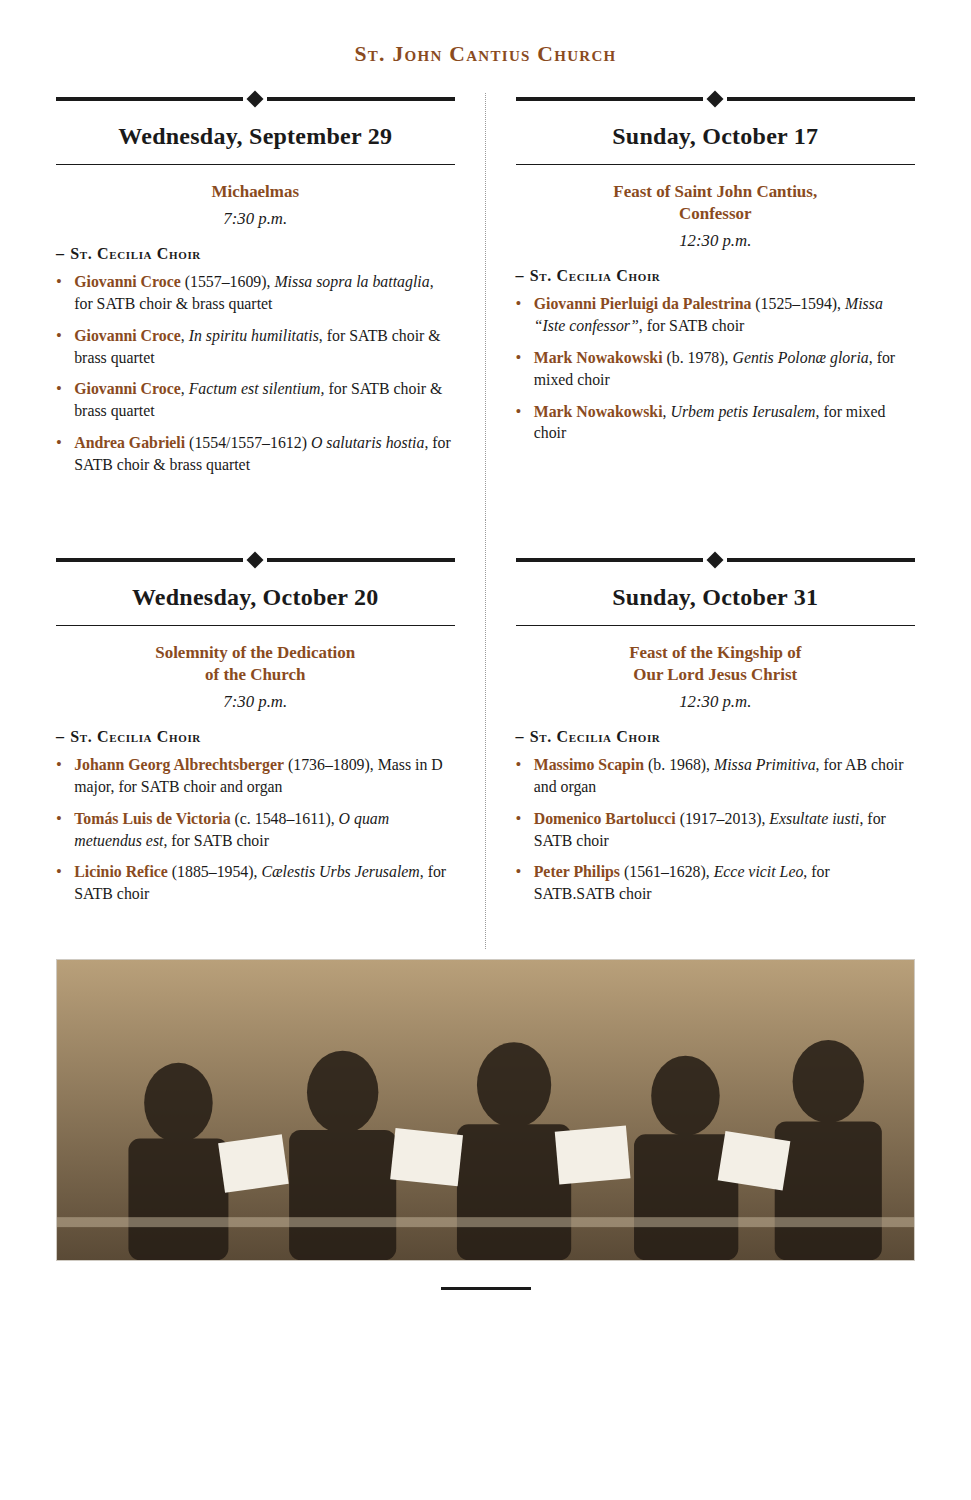St. John Cantius Church
Wednesday, September 29
Michaelmas
7:30 p.m.
–St. Cecilia Choir
Giovanni Croce (1557–1609), Missa sopra la battaglia, for SATB choir & brass quartet
Giovanni Croce, In spiritu humilitatis, for SATB choir & brass quartet
Giovanni Croce, Factum est silentium, for SATB choir & brass quartet
Andrea Gabrieli (1554/1557–1612) O salutaris hostia, for SATB choir & brass quartet
Sunday, October 17
Feast of Saint John Cantius,
Confessor
12:30 p.m.
–St. Cecilia Choir
Giovanni Pierluigi da Palestrina (1525–1594), Missa “Iste confessor”, for SATB choir
Mark Nowakowski (b. 1978), Gentis Polonæ gloria, for mixed choir
Mark Nowakowski, Urbem petis Ierusalem, for mixed choir
Wednesday, October 20
Solemnity of the Dedication
of the Church
7:30 p.m.
–St. Cecilia Choir
Johann Georg Albrechtsberger (1736–1809), Mass in D major, for SATB choir and organ
Tomás Luis de Victoria (c. 1548–1611), O quam metuendus est, for SATB choir
Licinio Refice (1885–1954), Cælestis Urbs Jerusalem, for SATB choir
Sunday, October 31
Feast of the Kingship of
Our Lord Jesus Christ
12:30 p.m.
–St. Cecilia Choir
Massimo Scapin (b. 1968), Missa Primitiva, for AB choir and organ
Domenico Bartolucci (1917–2013), Exsultate iusti, for SATB choir
Peter Philips (1561–1628), Ecce vicit Leo, for SATB.SATB choir